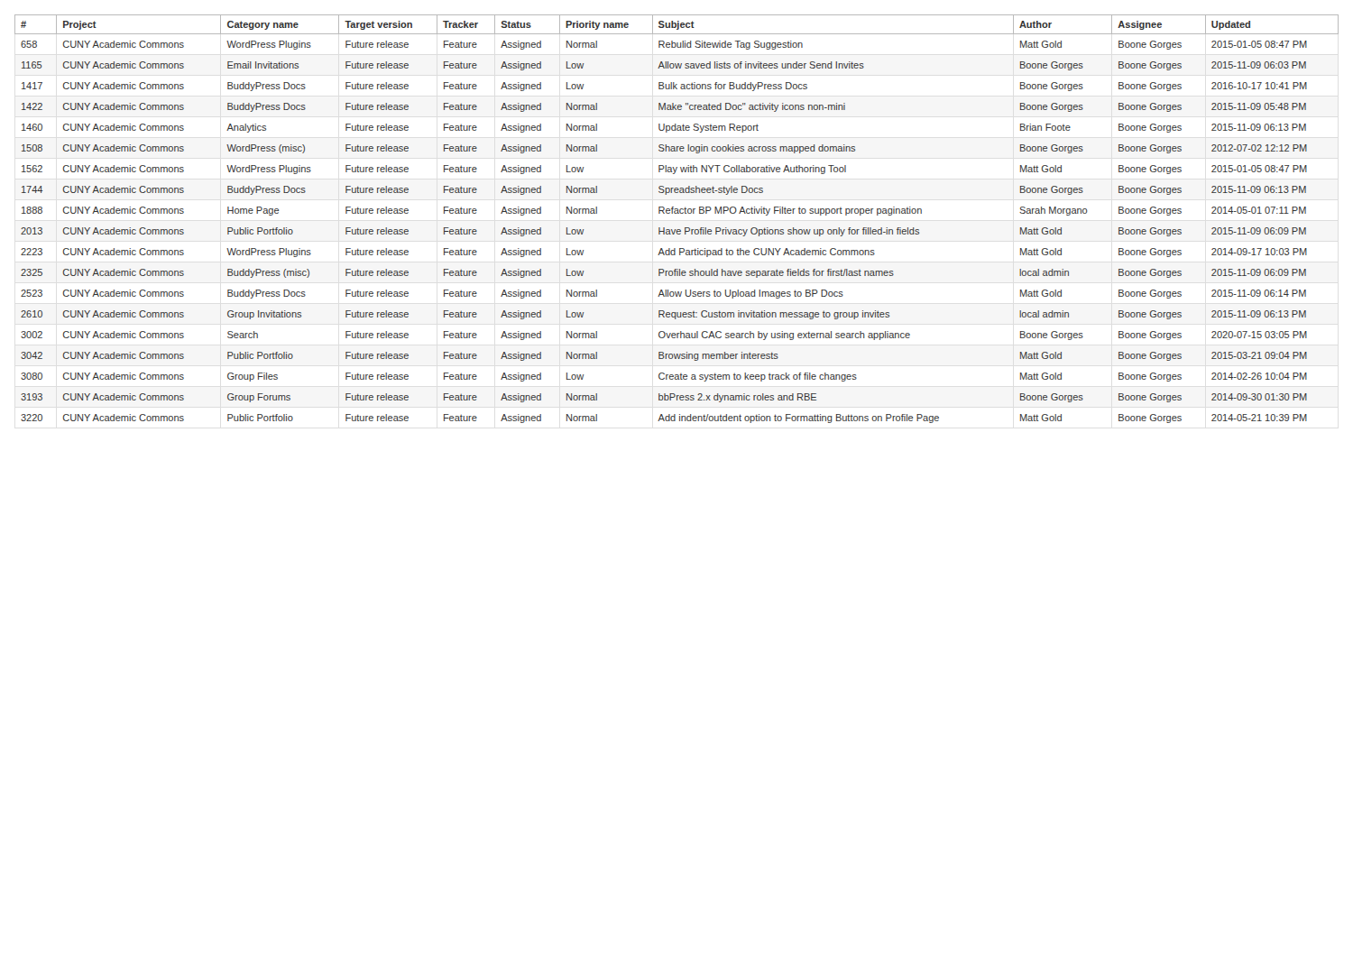| # | Project | Category name | Target version | Tracker | Status | Priority name | Subject | Author | Assignee | Updated |
| --- | --- | --- | --- | --- | --- | --- | --- | --- | --- | --- |
| 658 | CUNY Academic Commons | WordPress Plugins | Future release | Feature | Assigned | Normal | Rebulid Sitewide Tag Suggestion | Matt Gold | Boone Gorges | 2015-01-05 08:47 PM |
| 1165 | CUNY Academic Commons | Email Invitations | Future release | Feature | Assigned | Low | Allow saved lists of invitees under Send Invites | Boone Gorges | Boone Gorges | 2015-11-09 06:03 PM |
| 1417 | CUNY Academic Commons | BuddyPress Docs | Future release | Feature | Assigned | Low | Bulk actions for BuddyPress Docs | Boone Gorges | Boone Gorges | 2016-10-17 10:41 PM |
| 1422 | CUNY Academic Commons | BuddyPress Docs | Future release | Feature | Assigned | Normal | Make "created Doc" activity icons non-mini | Boone Gorges | Boone Gorges | 2015-11-09 05:48 PM |
| 1460 | CUNY Academic Commons | Analytics | Future release | Feature | Assigned | Normal | Update System Report | Brian Foote | Boone Gorges | 2015-11-09 06:13 PM |
| 1508 | CUNY Academic Commons | WordPress (misc) | Future release | Feature | Assigned | Normal | Share login cookies across mapped domains | Boone Gorges | Boone Gorges | 2012-07-02 12:12 PM |
| 1562 | CUNY Academic Commons | WordPress Plugins | Future release | Feature | Assigned | Low | Play with NYT Collaborative Authoring Tool | Matt Gold | Boone Gorges | 2015-01-05 08:47 PM |
| 1744 | CUNY Academic Commons | BuddyPress Docs | Future release | Feature | Assigned | Normal | Spreadsheet-style Docs | Boone Gorges | Boone Gorges | 2015-11-09 06:13 PM |
| 1888 | CUNY Academic Commons | Home Page | Future release | Feature | Assigned | Normal | Refactor BP MPO Activity Filter to support proper pagination | Sarah Morgano | Boone Gorges | 2014-05-01 07:11 PM |
| 2013 | CUNY Academic Commons | Public Portfolio | Future release | Feature | Assigned | Low | Have Profile Privacy Options show up only for filled-in fields | Matt Gold | Boone Gorges | 2015-11-09 06:09 PM |
| 2223 | CUNY Academic Commons | WordPress Plugins | Future release | Feature | Assigned | Low | Add Participad to the CUNY Academic Commons | Matt Gold | Boone Gorges | 2014-09-17 10:03 PM |
| 2325 | CUNY Academic Commons | BuddyPress (misc) | Future release | Feature | Assigned | Low | Profile should have separate fields for first/last names | local admin | Boone Gorges | 2015-11-09 06:09 PM |
| 2523 | CUNY Academic Commons | BuddyPress Docs | Future release | Feature | Assigned | Normal | Allow Users to Upload Images to BP Docs | Matt Gold | Boone Gorges | 2015-11-09 06:14 PM |
| 2610 | CUNY Academic Commons | Group Invitations | Future release | Feature | Assigned | Low | Request: Custom invitation message to group invites | local admin | Boone Gorges | 2015-11-09 06:13 PM |
| 3002 | CUNY Academic Commons | Search | Future release | Feature | Assigned | Normal | Overhaul CAC search by using external search appliance | Boone Gorges | Boone Gorges | 2020-07-15 03:05 PM |
| 3042 | CUNY Academic Commons | Public Portfolio | Future release | Feature | Assigned | Normal | Browsing member interests | Matt Gold | Boone Gorges | 2015-03-21 09:04 PM |
| 3080 | CUNY Academic Commons | Group Files | Future release | Feature | Assigned | Low | Create a system to keep track of file changes | Matt Gold | Boone Gorges | 2014-02-26 10:04 PM |
| 3193 | CUNY Academic Commons | Group Forums | Future release | Feature | Assigned | Normal | bbPress 2.x dynamic roles and RBE | Boone Gorges | Boone Gorges | 2014-09-30 01:30 PM |
| 3220 | CUNY Academic Commons | Public Portfolio | Future release | Feature | Assigned | Normal | Add indent/outdent option to Formatting Buttons on Profile Page | Matt Gold | Boone Gorges | 2014-05-21 10:39 PM |